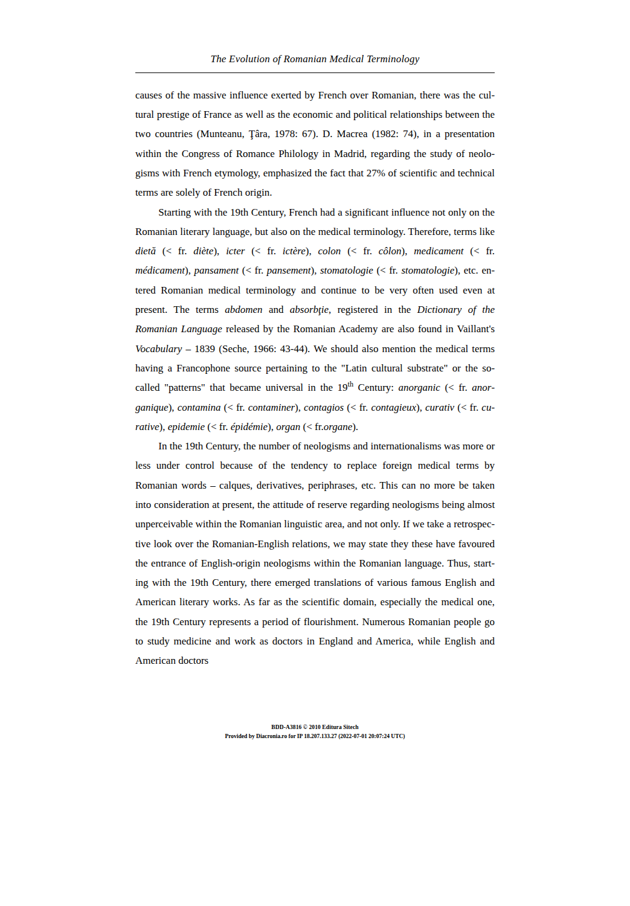The Evolution of Romanian Medical Terminology
causes of the massive influence exerted by French over Romanian, there was the cultural prestige of France as well as the economic and political relationships between the two countries (Munteanu, Ţâra, 1978: 67). D. Macrea (1982: 74), in a presentation within the Congress of Romance Philology in Madrid, regarding the study of neologisms with French etymology, emphasized the fact that 27% of scientific and technical terms are solely of French origin.
Starting with the 19th Century, French had a significant influence not only on the Romanian literary language, but also on the medical terminology. Therefore, terms like dietă (< fr. diète), icter (< fr. ictère), colon (< fr. côlon), medicament (< fr. médicament), pansament (< fr. pansement), stomatologie (< fr. stomatologie), etc. entered Romanian medical terminology and continue to be very often used even at present. The terms abdomen and absorbţie, registered in the Dictionary of the Romanian Language released by the Romanian Academy are also found in Vaillant's Vocabulary – 1839 (Seche, 1966: 43-44). We should also mention the medical terms having a Francophone source pertaining to the "Latin cultural substrate" or the so-called "patterns" that became universal in the 19th Century: anorganic (< fr. anorganique), contamina (< fr. contaminer), contagios (< fr. contagieux), curativ (< fr. curative), epidemie (< fr. épidémie), organ (< fr.organe).
In the 19th Century, the number of neologisms and internationalisms was more or less under control because of the tendency to replace foreign medical terms by Romanian words – calques, derivatives, periphrases, etc. This can no more be taken into consideration at present, the attitude of reserve regarding neologisms being almost unperceivable within the Romanian linguistic area, and not only. If we take a retrospective look over the Romanian-English relations, we may state they these have favoured the entrance of English-origin neologisms within the Romanian language. Thus, starting with the 19th Century, there emerged translations of various famous English and American literary works. As far as the scientific domain, especially the medical one, the 19th Century represents a period of flourishment. Numerous Romanian people go to study medicine and work as doctors in England and America, while English and American doctors
BDD-A3816 © 2010 Editura Sitech
Provided by Diacronia.ro for IP 18.207.133.27 (2022-07-01 20:07:24 UTC)